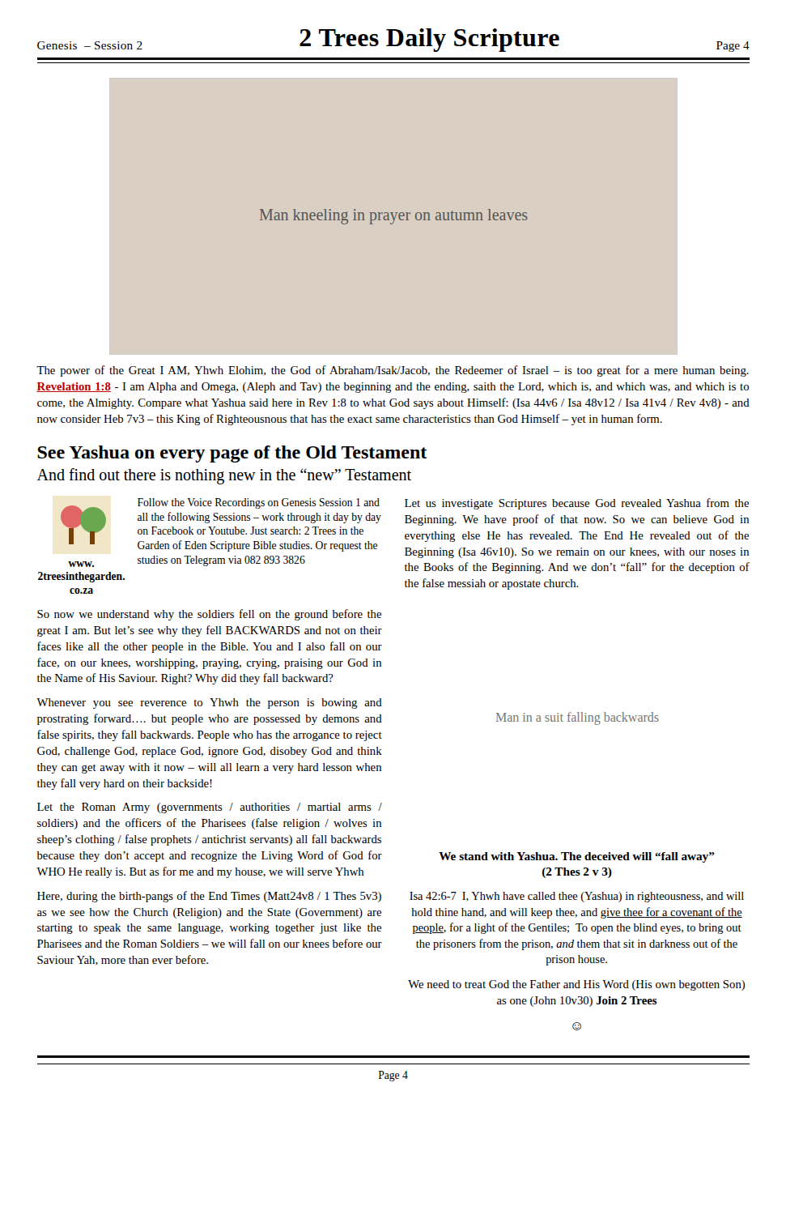Genesis – Session 2
2 Trees Daily Scripture
Page 4
The power of the Great I AM, Yhwh Elohim, the God of Abraham/Isak/Jacob, the Redeemer of Israel – is too great for a mere human being. Revelation 1:8 - I am Alpha and Omega, (Aleph and Tav) the beginning and the ending, saith the Lord, which is, and which was, and which is to come, the Almighty. Compare what Yashua said here in Rev 1:8 to what God says about Himself: (Isa 44v6 / Isa 48v12 / Isa 41v4 / Rev 4v8) - and now consider Heb 7v3 – this King of Righteousnous that has the exact same characteristics than God Himself – yet in human form.
See Yashua on every page of the Old Testament
And find out there is nothing new in the “new” Testament
www.
2treesinthegarden.
co.za
Follow the Voice Recordings on Genesis Session 1 and all the following Sessions – work through it day by day on Facebook or Youtube. Just search: 2 Trees in the Garden of Eden Scripture Bible studies. Or request the studies on Telegram via 082 893 3826
So now we understand why the soldiers fell on the ground before the great I am. But let’s see why they fell BACKWARDS and not on their faces like all the other people in the Bible. You and I also fall on our face, on our knees, worshipping, praying, crying, praising our God in the Name of His Saviour. Right? Why did they fall backward?
Whenever you see reverence to Yhwh the person is bowing and prostrating forward…. but people who are possessed by demons and false spirits, they fall backwards. People who has the arrogance to reject God, challenge God, replace God, ignore God, disobey God and think they can get away with it now – will all learn a very hard lesson when they fall very hard on their backside!
Let the Roman Army (governments / authorities / martial arms / soldiers) and the officers of the Pharisees (false religion / wolves in sheep’s clothing / false prophets / antichrist servants) all fall backwards because they don’t accept and recognize the Living Word of God for WHO He really is. But as for me and my house, we will serve Yhwh
Here, during the birth-pangs of the End Times (Matt24v8 / 1 Thes 5v3) as we see how the Church (Religion) and the State (Government) are starting to speak the same language, working together just like the Pharisees and the Roman Soldiers – we will fall on our knees before our Saviour Yah, more than ever before.
Let us investigate Scriptures because God revealed Yashua from the Beginning. We have proof of that now. So we can believe God in everything else He has revealed. The End He revealed out of the Beginning (Isa 46v10). So we remain on our knees, with our noses in the Books of the Beginning. And we don’t “fall” for the deception of the false messiah or apostate church.
We stand with Yashua. The deceived will “fall away”
(2 Thes 2 v 3)
Isa 42:6-7 I, Yhwh have called thee (Yashua) in righteousness, and will hold thine hand, and will keep thee, and give thee for a covenant of the people, for a light of the Gentiles; To open the blind eyes, to bring out the prisoners from the prison, and them that sit in darkness out of the prison house.
We need to treat God the Father and His Word (His own begotten Son) as one (John 10v30) Join 2 Trees
☺
Page 4